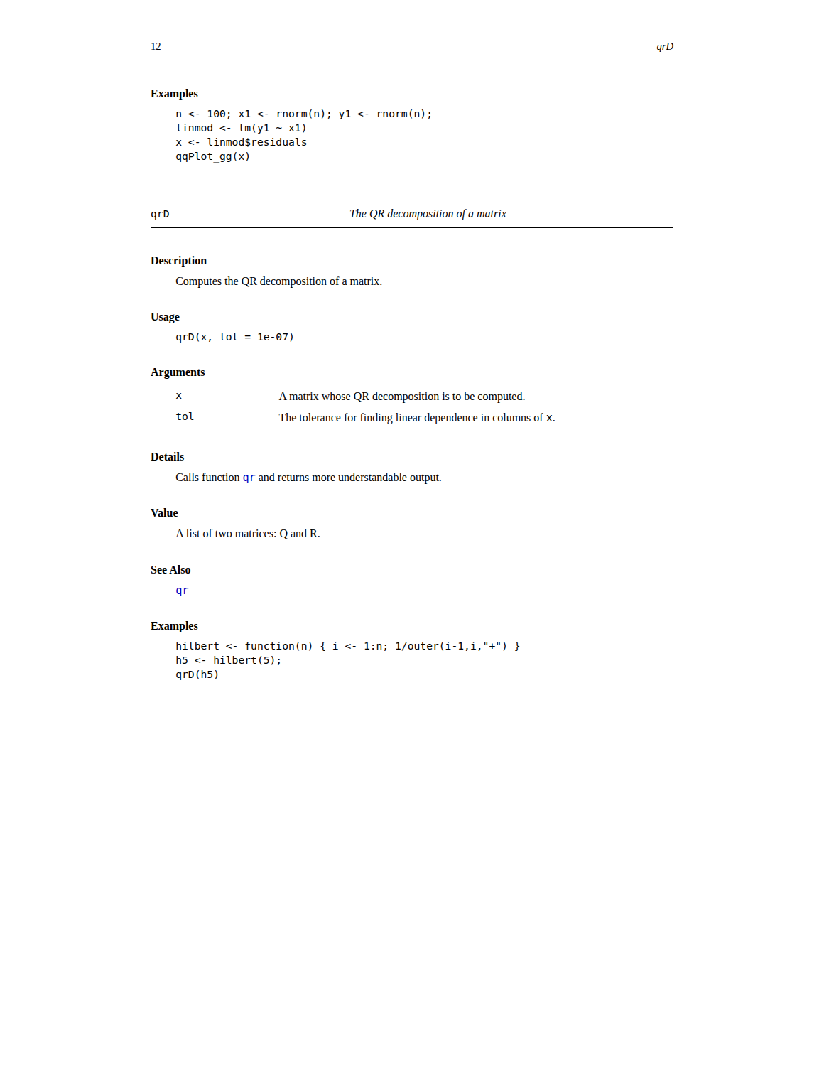12 qrD
Examples
n <- 100; x1 <- rnorm(n); y1 <- rnorm(n);
linmod <- lm(y1 ~ x1)
x <- linmod$residuals
qqPlot_gg(x)
qrD The QR decomposition of a matrix
Description
Computes the QR decomposition of a matrix.
Usage
qrD(x, tol = 1e-07)
Arguments
| x | A matrix whose QR decomposition is to be computed. |
| tol | The tolerance for finding linear dependence in columns of x . |
Details
Calls function qr and returns more understandable output.
Value
A list of two matrices: Q and R.
See Also
qr
Examples
hilbert <- function(n) { i <- 1:n; 1/outer(i-1,i,"+") }
h5 <- hilbert(5);
qrD(h5)